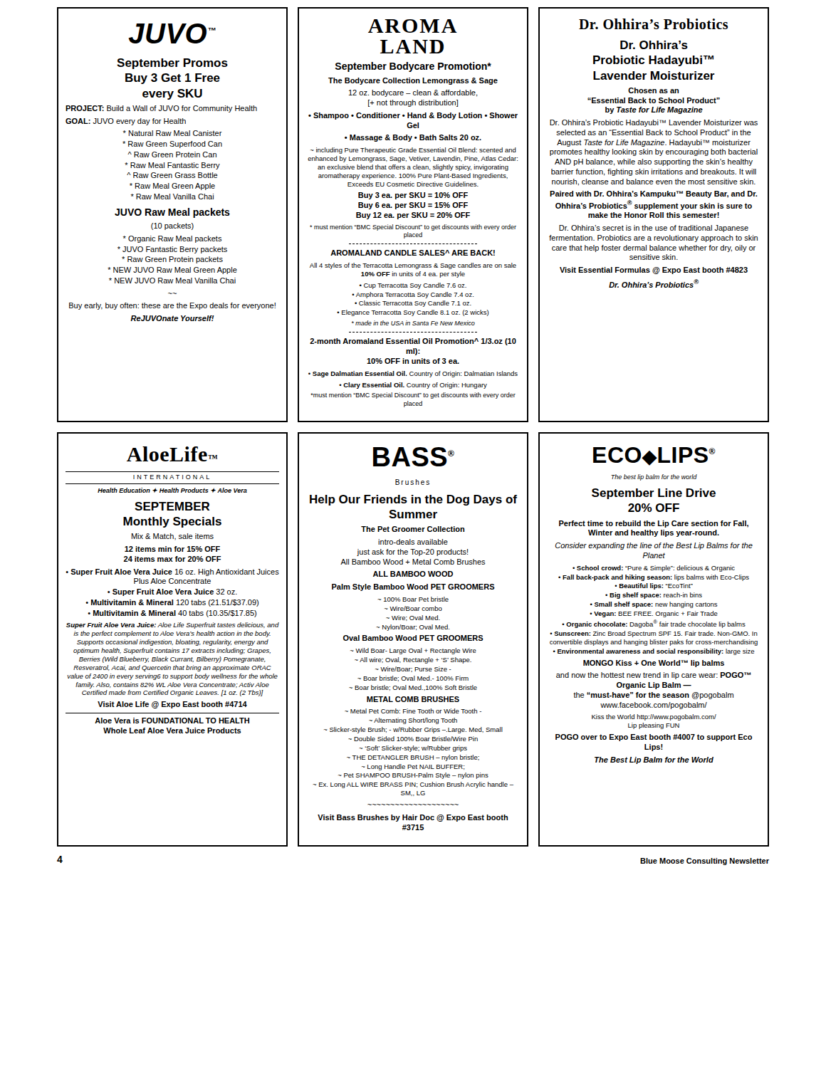JUVO™
September Promos
Buy 3 Get 1 Free
every SKU
PROJECT: Build a Wall of JUVO for Community Health
GOAL: JUVO every day for Health
* Natural Raw Meal Canister
* Raw Green Superfood Can
^ Raw Green Protein Can
* Raw Meal Fantastic Berry
^ Raw Green Grass Bottle
* Raw Meal Green Apple
* Raw Meal Vanilla Chai
JUVO Raw Meal packets
(10 packets)
* Organic Raw Meal packets
* JUVO Fantastic Berry packets
* Raw Green Protein packets
* NEW JUVO Raw Meal Green Apple
* NEW JUVO Raw Meal Vanilla Chai
~~
Buy early, buy often: these are the Expo deals for everyone!
ReJUVOnate Yourself!
AROMA
LAND
September Bodycare Promotion*
The Bodycare Collection Lemongrass & Sage
12 oz. bodycare – clean & affordable,
[+ not through distribution]
• Shampoo • Conditioner • Hand & Body Lotion • Shower Gel
• Massage & Body • Bath Salts 20 oz.
~ including Pure Therapeutic Grade Essential Oil Blend: scented and enhanced by Lemongrass, Sage, Vetiver, Lavendin, Pine, Atlas Cedar: an exclusive blend that offers a clean, slightly spicy, invigorating aromatherapy experience. 100% Pure Plant-Based Ingredients, Exceeds EU Cosmetic Directive Guidelines.
Buy 3 ea. per SKU = 10% OFF
Buy 6 ea. per SKU = 15% OFF
Buy 12 ea. per SKU = 20% OFF
* must mention “BMC Special Discount” to get discounts with every order placed
AROMALAND CANDLE SALES^ ARE BACK!
All 4 styles of the Terracotta Lemongrass & Sage candles are on sale 10% OFF in units of 4 ea. per style
• Cup Terracotta Soy Candle 7.6 oz.
• Amphora Terracotta Soy Candle 7.4 oz.
• Classic Terracotta Soy Candle 7.1 oz.
• Elegance Terracotta Soy Candle 8.1 oz. (2 wicks)
* made in the USA in Santa Fe New Mexico
2-month Aromaland Essential Oil Promotion^ 1/3.oz (10 ml):
10% OFF in units of 3 ea.
• Sage Dalmatian Essential Oil. Country of Origin: Dalmatian Islands
• Clary Essential Oil. Country of Origin: Hungary
*must mention “BMC Special Discount” to get discounts with every order placed
Dr. Ohhira’s Probiotics
Dr. Ohhira’s
Probiotic Hadayubi™
Lavender Moisturizer
Chosen as an
“Essential Back to School Product”
by Taste for Life Magazine
Dr. Ohhira’s Probiotic Hadayubi™ Lavender Moisturizer was selected as an “Essential Back to School Product” in the August Taste for Life Magazine. Hadayubi™ moisturizer promotes healthy looking skin by encouraging both bacterial AND pH balance, while also supporting the skin’s healthy barrier function, fighting skin irritations and breakouts. It will nourish, cleanse and balance even the most sensitive skin.
Paired with Dr. Ohhira’s Kampuku™ Beauty Bar, and Dr. Ohhira’s Probiotics® supplement your skin is sure to make the Honor Roll this semester!
Dr. Ohhira’s secret is in the use of traditional Japanese fermentation. Probiotics are a revolutionary approach to skin care that help foster dermal balance whether for dry, oily or sensitive skin.
Visit Essential Formulas @ Expo East booth #4823
Dr. Ohhira’s Probiotics®
AloeLife™
INTERNATIONAL
Health Education ✦ Health Products ✦ Aloe Vera
SEPTEMBER
Monthly Specials
Mix & Match, sale items
12 items min for 15% OFF
24 items max for 20% OFF
• Super Fruit Aloe Vera Juice 16 oz. High Antioxidant Juices Plus Aloe Concentrate
• Super Fruit Aloe Vera Juice 32 oz.
• Multivitamin & Mineral 120 tabs (21.51/$37.09)
• Multivitamin & Mineral 40 tabs (10.35/$17.85)
Super Fruit Aloe Vera Juice: Aloe Life Superfruit tastes delicious, and is the perfect complement to Aloe Vera’s health action in the body. Supports occasional indigestion, bloating, regularity, energy and optimum health, Superfruit contains 17 extracts including; Grapes, Berries (Wild Blueberry, Black Currant, Bilberry) Pomegranate, Resveratrol, Acai, and Quercetin that bring an approximate ORAC value of 2400 in every serving6 to support body wellness for the whole family. Also, contains 82% WL Aloe Vera Concentrate; Activ Aloe Certified made from Certified Organic Leaves. [1 oz. (2 Tbs)]
Visit Aloe Life @ Expo East booth #4714
Aloe Vera is FOUNDATIONAL TO HEALTH
Whole Leaf Aloe Vera Juice Products
BASS®
Brushes
Help Our Friends in the Dog Days of Summer
The Pet Groomer Collection
intro-deals available
just ask for the Top-20 products!
All Bamboo Wood + Metal Comb Brushes
ALL BAMBOO WOOD
Palm Style Bamboo Wood PET GROOMERS
~ 100% Boar Pet bristle
~ Wire/Boar combo
~ Wire; Oval Med.
~ Nylon/Boar; Oval Med.
Oval Bamboo Wood PET GROOMERS
~ Wild Boar- Large Oval + Rectangle Wire
~ All wire; Oval, Rectangle + ‘S’ Shape.
~ Wire/Boar; Purse Size -
~ Boar bristle; Oval Med.- 100% Firm
~ Boar bristle; Oval Med.,100% Soft Bristle
METAL COMB BRUSHES
~ Metal Pet Comb: Fine Tooth or Wide Tooth -
~ Alternating Short/long Tooth
~ Slicker-style Brush; - w/Rubber Grips –.Large. Med, Small
~ Double Sided 100% Boar Bristle/Wire Pin
~ ‘Soft’ Slicker-style; w/Rubber grips
~ THE DETANGLER BRUSH – nylon bristle;
~ Long Handle Pet NAIL BUFFER;
~ Pet SHAMPOO BRUSH-Palm Style – nylon pins
~ Ex. Long ALL WIRE BRASS PIN; Cushion Brush Acrylic handle – SM,, LG
~~~~~~~~~~~~~~~~~~~~
Visit Bass Brushes by Hair Doc @ Expo East booth #3715
ECO◆LIPS®
The best lip balm for the world
September Line Drive
20% OFF
Perfect time to rebuild the Lip Care section for Fall, Winter and healthy lips year-round.
Consider expanding the line of the Best Lip Balms for the Planet
• School crowd: “Pure & Simple”: delicious & Organic
• Fall back-pack and hiking season: lips balms with Eco-Clips
• Beautiful lips: “EcoTint”
• Big shelf space: reach-in bins
• Small shelf space: new hanging cartons
• Vegan: BEE FREE. Organic + Fair Trade
• Organic chocolate: Dagoba® fair trade chocolate lip balms
• Sunscreen: Zinc Broad Spectrum SPF 15. Fair trade. Non-GMO. In convertible displays and hanging blister paks for cross-merchandising
• Environmental awareness and social responsibility: large size
MONGO Kiss + One World™ lip balms
and now the hottest new trend in lip care wear: POGO™ Organic Lip Balm —
the “must-have” for the season @pogobalm
www.facebook.com/pogobalm/
Kiss the World http://www.pogobalm.com/
Lip pleasing FUN
POGO over to Expo East booth #4007 to support Eco Lips!
The Best Lip Balm for the World
4 Blue Moose Consulting Newsletter